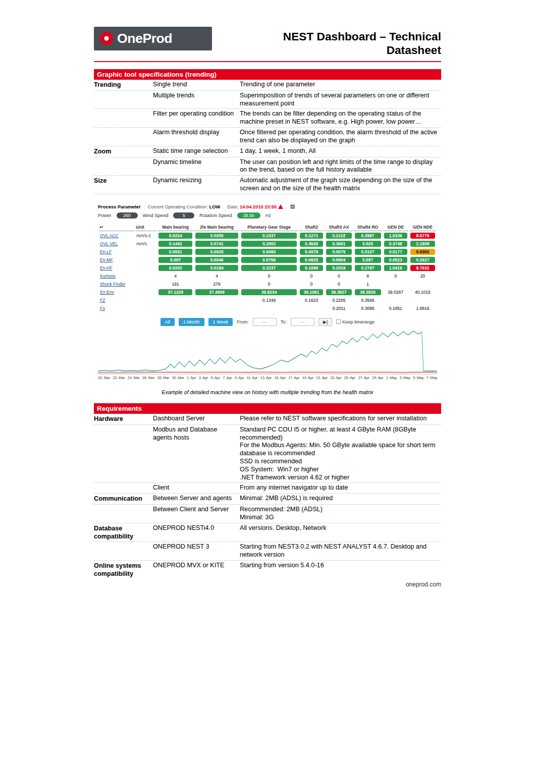OneProd
NEST Dashboard – Technical Datasheet
Graphic tool specifications (trending)
| Trending | Single trend | Trending of one parameter |
| | Multiple trends | Superimposition of trends of several parameters on one or different measurement point |
| | Filter per operating condition | The trends can be filter depending on the operating status of the machine preset in NEST software, e.g. High power, low power… |
| | Alarm threshold display | Once filtered per operating condition, the alarm threshold of the active trend can also be displayed on the graph |
| Zoom | Static time range selection | 1 day, 1 week, 1 month, All |
| | Dynamic timeline | The user can position left and right limits of the time range to display on the trend, based on the full history available |
| Size | Dynamic resizing | Automatic adjustment of the graph size depending on the size of the screen and on the size of the health matrix |
Process Parameter Current Operating Condition: LOW Date: 14.04.2015 23:50 🖼
Power 260 Wind Speed 5 Rotation Speed 38.55 Hz
| ↩ | Unit | Main bearing | 2le Main bearing | Planetary Gear Stage | Shaft2 | Shaft3 AX | Shaft4 RO | GEN DE | GEN NDE |
| --- | --- | --- | --- | --- | --- | --- | --- | --- | --- |
| OVL ACC | mm/s-2 | 0.0224 | 0.0205 | 0.2337 | 0.1271 | 0.2122 | 0.3987 | 1.0336 | 8.5779 |
| OVL VEL | mm/s | 0.1442 | 0.0741 | 0.2002 | 0.3626 | 0.3601 | 0.525 | 0.3748 | 2.1609 |
| En-LF | | 0.0051 | 0.0025 | 0.0065 | 0.0079 | 0.0075 | 0.0107 | 0.0177 | 0.0302 |
| En-MF | | 0.007 | 0.0046 | 0.0756 | 0.0625 | 0.0604 | 0.097 | 0.0523 | 0.2627 |
| En-HF | | 0.0202 | 0.0194 | 0.2237 | 0.1099 | 0.2019 | 0.2787 | 1.0419 | 8.7632 |
| Kurtosis | | 4 | 4 | 0 | 0 | 0 | 8 | 0 | 20 |
| Shock Finder | | 191 | 279 | 0 | 0 | 0 | 1 | | |
| En-Env | | 37.1228 | 37.4909 | 36.8234 | 36.1061 | 36.3527 | 38.3826 | 39.0267 | 40.1015 |
| FZ | | | | 0.1346 | 0.1623 | 0.2205 | 0.3566 | | |
| Fo | | | | | | 0.2011 | 0.3096 | 0.1851 | 1.8916 |
All 1 Month 1 Week From:--- To:--- ▶| Keep timerange
20. Mar 22. Mar 24. Mar 26. Mar 28. Mar 30. Mar 1. Apr 3. Apr 5. Apr 7. Apr 9. Apr 11. Apr 13. Apr 15. Apr 17. Apr 19. Apr 21. Apr 23. Apr 25. Apr 27. Apr 29. Apr 1. May 3. May 5. May 7. May
Example of detailed machine view on history with multiple trending from the health matrix
Requirements
| Hardware | Dashboard Server | Please refer to NEST software specifications for server installation |
| | Modbus and Database agents hosts | Standard PC COU I5 or higher, at least 4 GByte RAM (8GByte recommended) For the Modbus Agents: Min. 50 GByte available space for short term database is recommended SSD is recommended OS System: Win7 or higher .NET framework version 4.62 or higher |
| | Client | From any internet navigator up to date |
| Communication | Between Server and agents | Minimal: 2MB (ADSL) is required |
| | Between Client and Server | Recommended: 2MB (ADSL) Minimal: 3G |
| Database compatibility | ONEPROD NESTi4.0 | All versions. Desktop, Network |
| | ONEPROD NEST 3 | Starting from NEST3.0.2 with NEST ANALYST 4.6.7. Desktop and network version |
| Online systems compatibility | ONEPROD MVX or KITE | Starting from version 5.4.0-16 |
oneprod.com